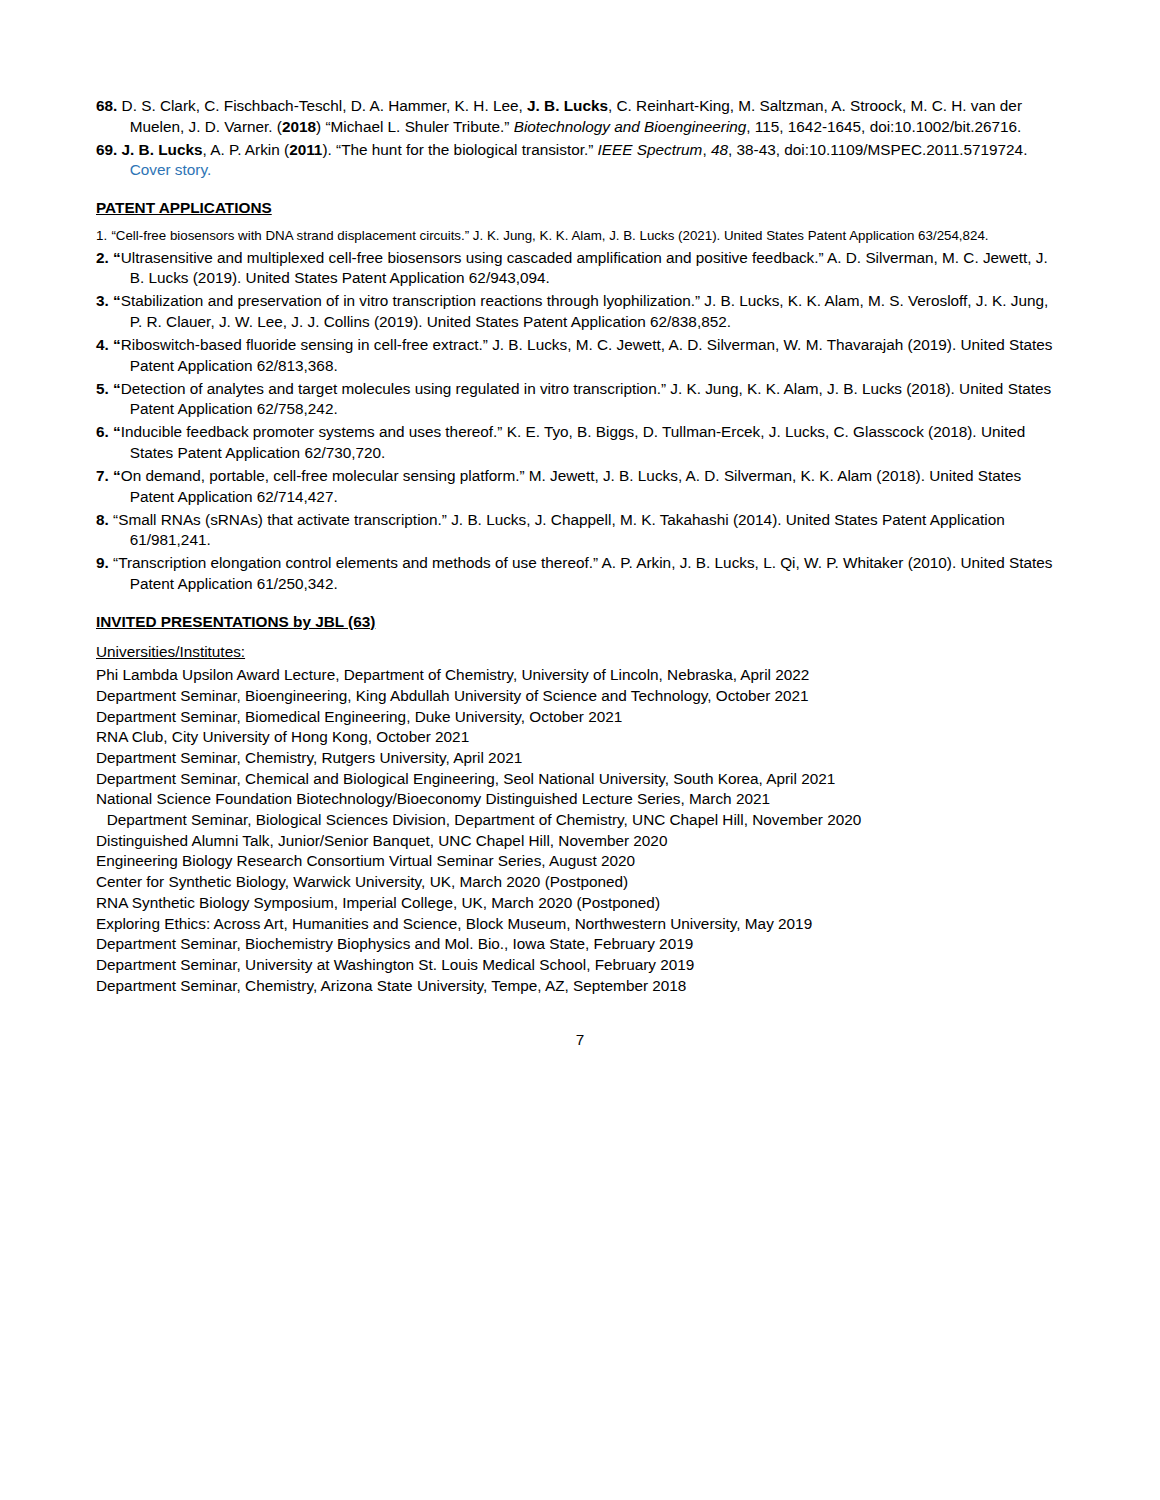68. D. S. Clark, C. Fischbach-Teschl, D. A. Hammer, K. H. Lee, J. B. Lucks, C. Reinhart-King, M. Saltzman, A. Stroock, M. C. H. van der Muelen, J. D. Varner. (2018) “Michael L. Shuler Tribute.” Biotechnology and Bioengineering, 115, 1642-1645, doi:10.1002/bit.26716.
69. J. B. Lucks, A. P. Arkin (2011). “The hunt for the biological transistor.” IEEE Spectrum, 48, 38-43, doi:10.1109/MSPEC.2011.5719724. Cover story.
PATENT APPLICATIONS
1. “Cell-free biosensors with DNA strand displacement circuits.” J. K. Jung, K. K. Alam, J. B. Lucks (2021). United States Patent Application 63/254,824.
2. “Ultrasensitive and multiplexed cell-free biosensors using cascaded amplification and positive feedback.” A. D. Silverman, M. C. Jewett, J. B. Lucks (2019). United States Patent Application 62/943,094.
3. “Stabilization and preservation of in vitro transcription reactions through lyophilization.” J. B. Lucks, K. K. Alam, M. S. Verosloff, J. K. Jung, P. R. Clauer, J. W. Lee, J. J. Collins (2019). United States Patent Application 62/838,852.
4. “Riboswitch-based fluoride sensing in cell-free extract.” J. B. Lucks, M. C. Jewett, A. D. Silverman, W. M. Thavarajah (2019). United States Patent Application 62/813,368.
5. “Detection of analytes and target molecules using regulated in vitro transcription.” J. K. Jung, K. K. Alam, J. B. Lucks (2018). United States Patent Application 62/758,242.
6. “Inducible feedback promoter systems and uses thereof.” K. E. Tyo, B. Biggs, D. Tullman-Ercek, J. Lucks, C. Glasscock (2018). United States Patent Application 62/730,720.
7. “On demand, portable, cell-free molecular sensing platform.” M. Jewett, J. B. Lucks, A. D. Silverman, K. K. Alam (2018). United States Patent Application 62/714,427.
8. “Small RNAs (sRNAs) that activate transcription.” J. B. Lucks, J. Chappell, M. K. Takahashi (2014). United States Patent Application 61/981,241.
9. “Transcription elongation control elements and methods of use thereof.” A. P. Arkin, J. B. Lucks, L. Qi, W. P. Whitaker (2010). United States Patent Application 61/250,342.
INVITED PRESENTATIONS by JBL (63)
Universities/Institutes:
Phi Lambda Upsilon Award Lecture, Department of Chemistry, University of Lincoln, Nebraska, April 2022
Department Seminar, Bioengineering, King Abdullah University of Science and Technology, October 2021
Department Seminar, Biomedical Engineering, Duke University, October 2021
RNA Club, City University of Hong Kong, October 2021
Department Seminar, Chemistry, Rutgers University, April 2021
Department Seminar, Chemical and Biological Engineering, Seol National University, South Korea, April 2021
National Science Foundation Biotechnology/Bioeconomy Distinguished Lecture Series, March 2021
Department Seminar, Biological Sciences Division, Department of Chemistry, UNC Chapel Hill, November 2020
Distinguished Alumni Talk, Junior/Senior Banquet, UNC Chapel Hill, November 2020
Engineering Biology Research Consortium Virtual Seminar Series, August 2020
Center for Synthetic Biology, Warwick University, UK, March 2020 (Postponed)
RNA Synthetic Biology Symposium, Imperial College, UK, March 2020 (Postponed)
Exploring Ethics: Across Art, Humanities and Science, Block Museum, Northwestern University, May 2019
Department Seminar, Biochemistry Biophysics and Mol. Bio., Iowa State, February 2019
Department Seminar, University at Washington St. Louis Medical School, February 2019
Department Seminar, Chemistry, Arizona State University, Tempe, AZ, September 2018
7